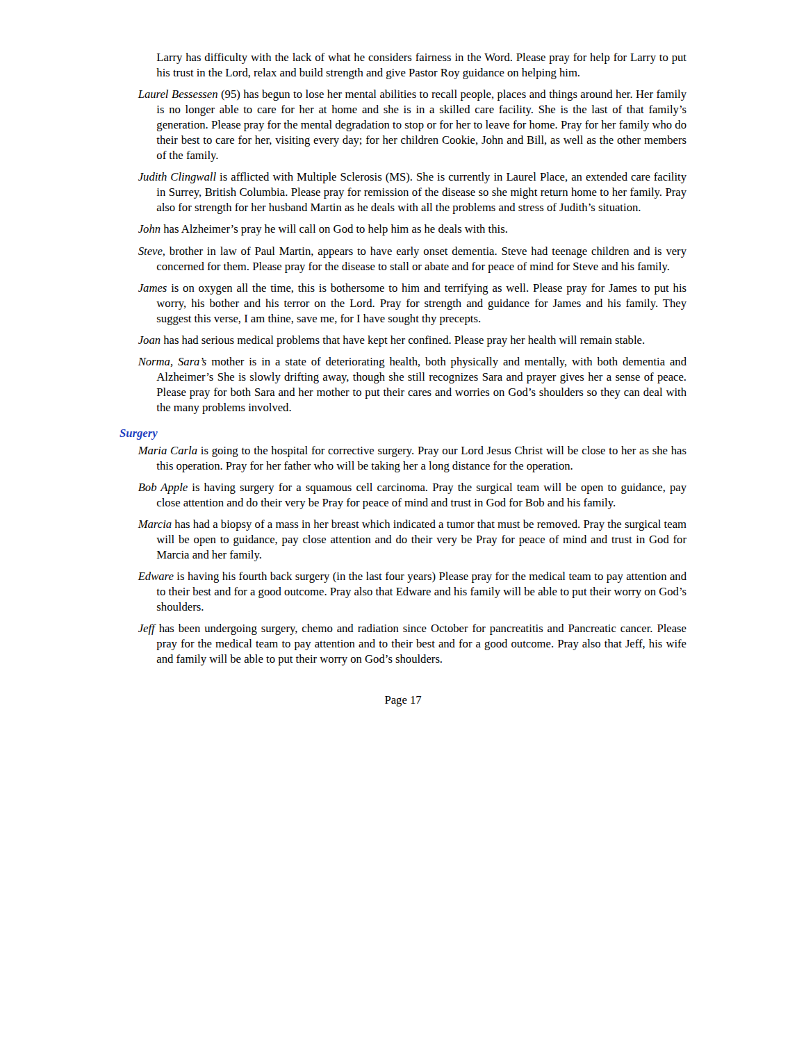Larry has difficulty with the lack of what he considers fairness in the Word. Please pray for help for Larry to put his trust in the Lord, relax and build strength and give Pastor Roy guidance on helping him.
Laurel Bessessen (95) has begun to lose her mental abilities to recall people, places and things around her. Her family is no longer able to care for her at home and she is in a skilled care facility. She is the last of that family’s generation. Please pray for the mental degradation to stop or for her to leave for home. Pray for her family who do their best to care for her, visiting every day; for her children Cookie, John and Bill, as well as the other members of the family.
Judith Clingwall is afflicted with Multiple Sclerosis (MS). She is currently in Laurel Place, an extended care facility in Surrey, British Columbia. Please pray for remission of the disease so she might return home to her family. Pray also for strength for her husband Martin as he deals with all the problems and stress of Judith’s situation.
John has Alzheimer’s pray he will call on God to help him as he deals with this.
Steve, brother in law of Paul Martin, appears to have early onset dementia. Steve had teenage children and is very concerned for them. Please pray for the disease to stall or abate and for peace of mind for Steve and his family.
James is on oxygen all the time, this is bothersome to him and terrifying as well. Please pray for James to put his worry, his bother and his terror on the Lord. Pray for strength and guidance for James and his family. They suggest this verse, I am thine, save me, for I have sought thy precepts.
Joan has had serious medical problems that have kept her confined. Please pray her health will remain stable.
Norma, Sara’s mother is in a state of deteriorating health, both physically and mentally, with both dementia and Alzheimer’s She is slowly drifting away, though she still recognizes Sara and prayer gives her a sense of peace. Please pray for both Sara and her mother to put their cares and worries on God’s shoulders so they can deal with the many problems involved.
Surgery
Maria Carla is going to the hospital for corrective surgery. Pray our Lord Jesus Christ will be close to her as she has this operation. Pray for her father who will be taking her a long distance for the operation.
Bob Apple is having surgery for a squamous cell carcinoma. Pray the surgical team will be open to guidance, pay close attention and do their very be Pray for peace of mind and trust in God for Bob and his family.
Marcia has had a biopsy of a mass in her breast which indicated a tumor that must be removed. Pray the surgical team will be open to guidance, pay close attention and do their very be Pray for peace of mind and trust in God for Marcia and her family.
Edware is having his fourth back surgery (in the last four years) Please pray for the medical team to pay attention and to their best and for a good outcome. Pray also that Edware and his family will be able to put their worry on God’s shoulders.
Jeff has been undergoing surgery, chemo and radiation since October for pancreatitis and Pancreatic cancer. Please pray for the medical team to pay attention and to their best and for a good outcome. Pray also that Jeff, his wife and family will be able to put their worry on God’s shoulders.
Page 17